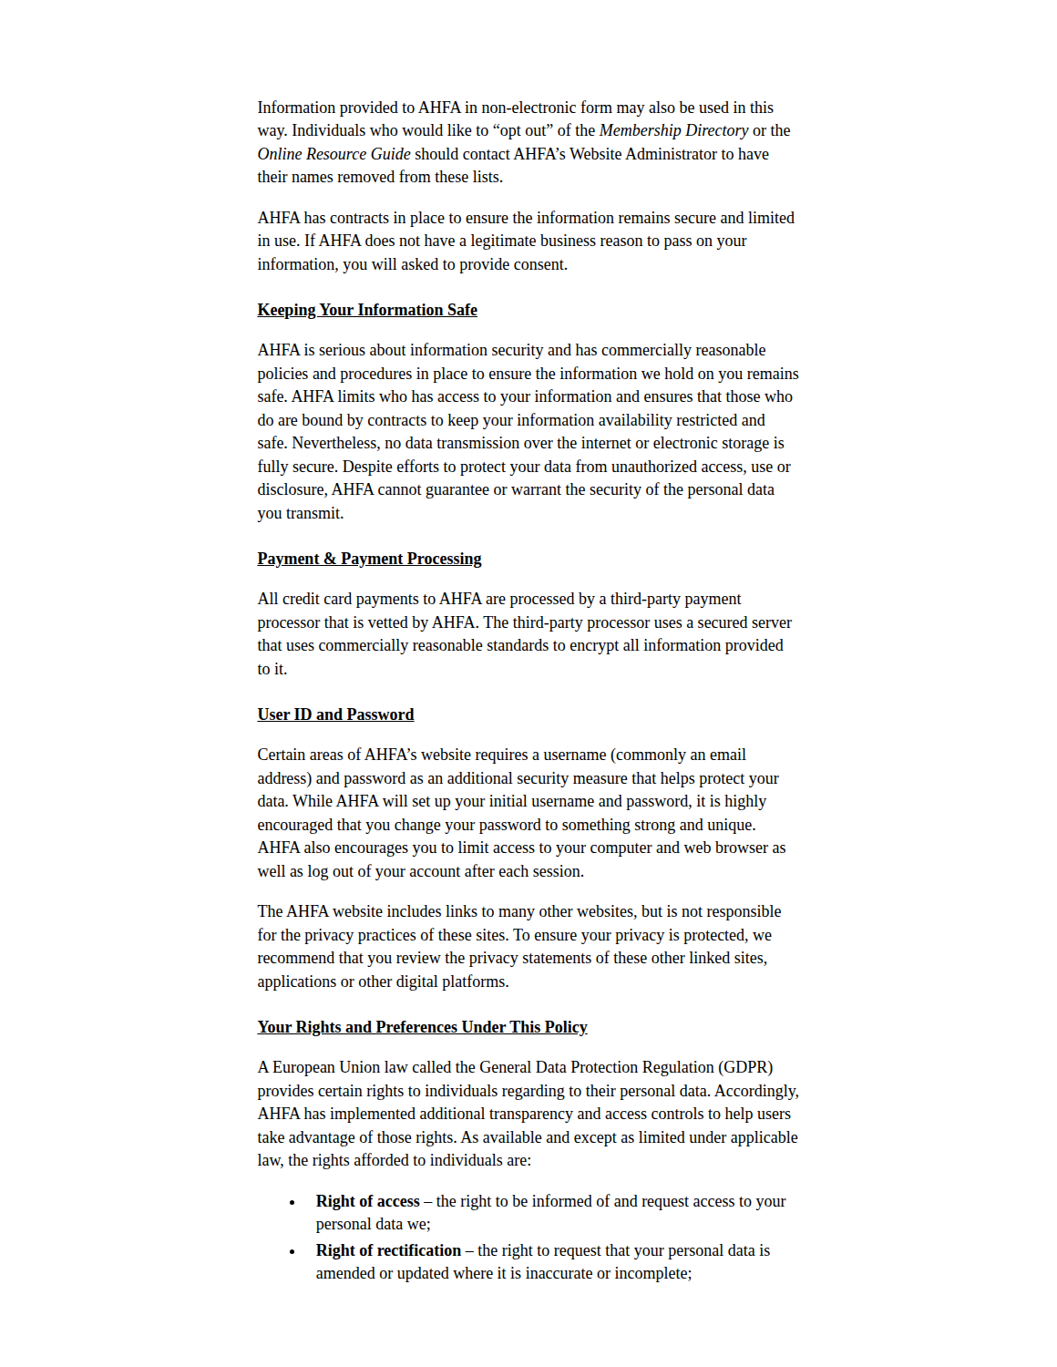Information provided to AHFA in non-electronic form may also be used in this way. Individuals who would like to “opt out” of the Membership Directory or the Online Resource Guide should contact AHFA’s Website Administrator to have their names removed from these lists.
AHFA has contracts in place to ensure the information remains secure and limited in use. If AHFA does not have a legitimate business reason to pass on your information, you will asked to provide consent.
Keeping Your Information Safe
AHFA is serious about information security and has commercially reasonable policies and procedures in place to ensure the information we hold on you remains safe. AHFA limits who has access to your information and ensures that those who do are bound by contracts to keep your information availability restricted and safe. Nevertheless, no data transmission over the internet or electronic storage is fully secure. Despite efforts to protect your data from unauthorized access, use or disclosure, AHFA cannot guarantee or warrant the security of the personal data you transmit.
Payment & Payment Processing
All credit card payments to AHFA are processed by a third-party payment processor that is vetted by AHFA. The third-party processor uses a secured server that uses commercially reasonable standards to encrypt all information provided to it.
User ID and Password
Certain areas of AHFA’s website requires a username (commonly an email address) and password as an additional security measure that helps protect your data. While AHFA will set up your initial username and password, it is highly encouraged that you change your password to something strong and unique. AHFA also encourages you to limit access to your computer and web browser as well as log out of your account after each session.
The AHFA website includes links to many other websites, but is not responsible for the privacy practices of these sites. To ensure your privacy is protected, we recommend that you review the privacy statements of these other linked sites, applications or other digital platforms.
Your Rights and Preferences Under This Policy
A European Union law called the General Data Protection Regulation (GDPR) provides certain rights to individuals regarding to their personal data. Accordingly, AHFA has implemented additional transparency and access controls to help users take advantage of those rights. As available and except as limited under applicable law, the rights afforded to individuals are:
Right of access – the right to be informed of and request access to your personal data we;
Right of rectification – the right to request that your personal data is amended or updated where it is inaccurate or incomplete;